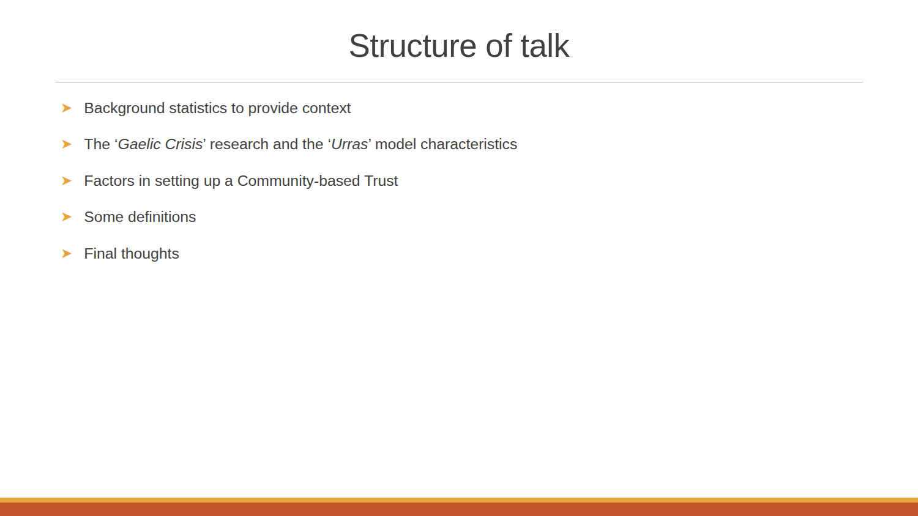Structure of talk
Background statistics to provide context
The ‘Gaelic Crisis’ research and the ‘Urras’ model characteristics
Factors in setting up a Community-based Trust
Some definitions
Final thoughts